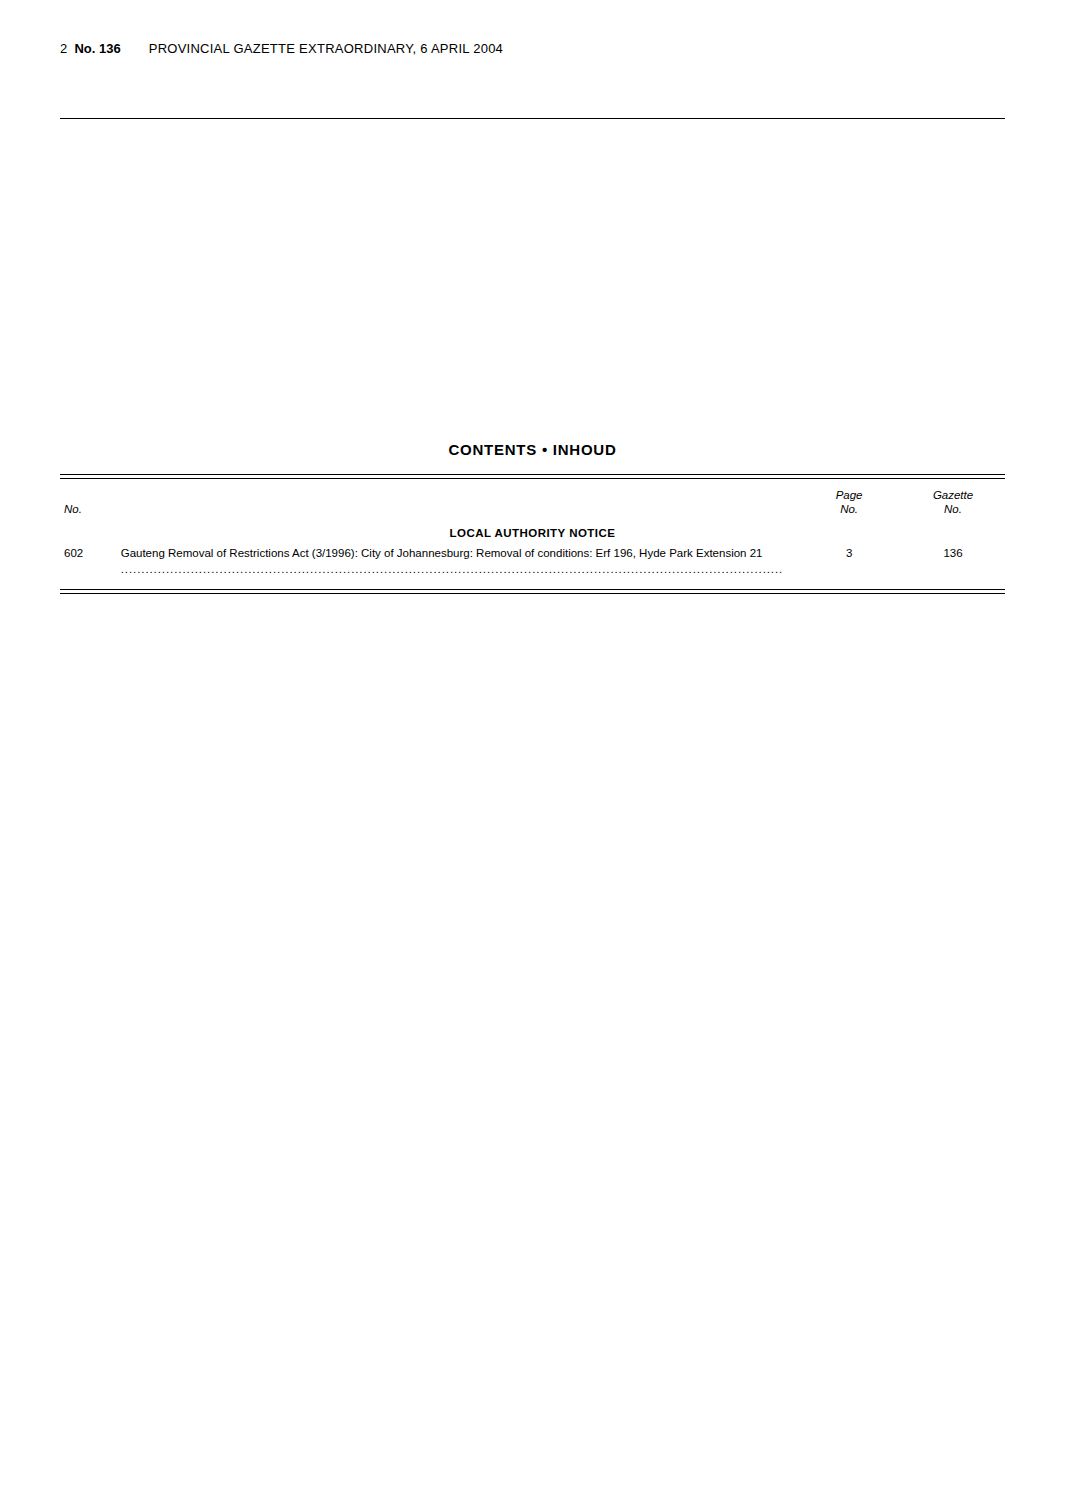2 No. 136
PROVINCIAL GAZETTE EXTRAORDINARY, 6 APRIL 2004
CONTENTS • INHOUD
| No. | | Page No. | Gazette No. |
| --- | --- | --- | --- |
| LOCAL AUTHORITY NOTICE |
| 602 | Gauteng Removal of Restrictions Act (3/1996): City of Johannesburg: Removal of conditions: Erf 196, Hyde Park Extension 21 ................................................................................................................................................................. | 3 | 136 |